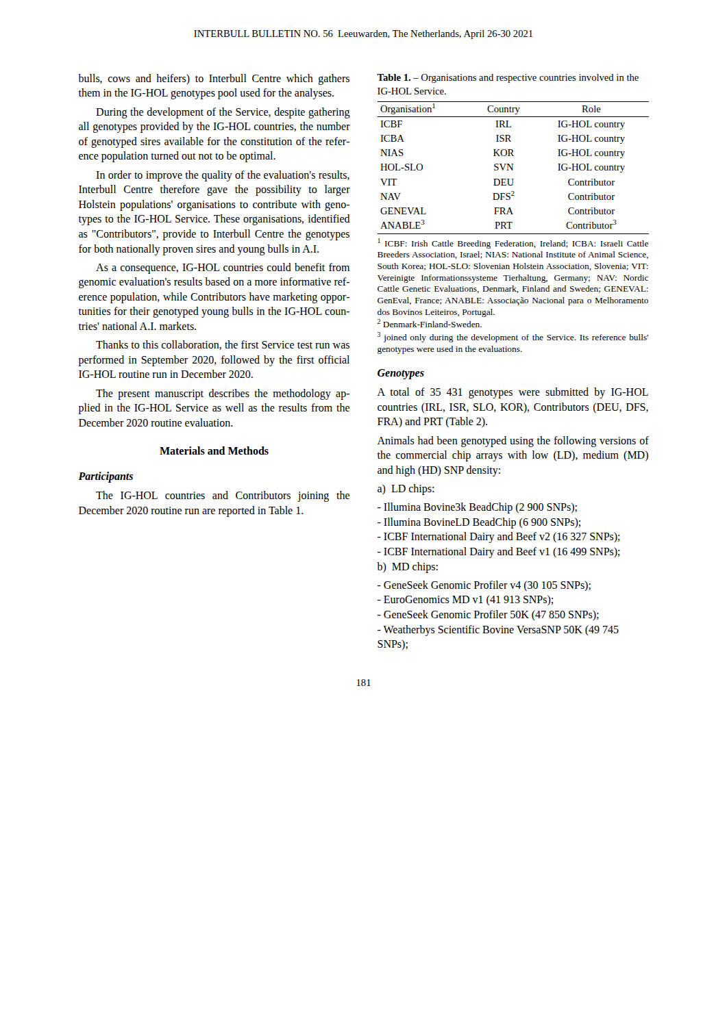INTERBULL BULLETIN NO. 56 Leeuwarden, The Netherlands, April 26-30 2021
bulls, cows and heifers) to Interbull Centre which gathers them in the IG-HOL genotypes pool used for the analyses.
During the development of the Service, despite gathering all genotypes provided by the IG-HOL countries, the number of genotyped sires available for the constitution of the reference population turned out not to be optimal.
In order to improve the quality of the evaluation's results, Interbull Centre therefore gave the possibility to larger Holstein populations' organisations to contribute with genotypes to the IG-HOL Service. These organisations, identified as "Contributors", provide to Interbull Centre the genotypes for both nationally proven sires and young bulls in A.I.
As a consequence, IG-HOL countries could benefit from genomic evaluation's results based on a more informative reference population, while Contributors have marketing opportunities for their genotyped young bulls in the IG-HOL countries' national A.I. markets.
Thanks to this collaboration, the first Service test run was performed in September 2020, followed by the first official IG-HOL routine run in December 2020.
The present manuscript describes the methodology applied in the IG-HOL Service as well as the results from the December 2020 routine evaluation.
Materials and Methods
Participants
The IG-HOL countries and Contributors joining the December 2020 routine run are reported in Table 1.
Table 1. – Organisations and respective countries involved in the IG-HOL Service.
| Organisation 1 | Country | Role |
| --- | --- | --- |
| ICBF | IRL | IG-HOL country |
| ICBA | ISR | IG-HOL country |
| NIAS | KOR | IG-HOL country |
| HOL-SLO | SVN | IG-HOL country |
| VIT | DEU | Contributor |
| NAV | DFS 2 | Contributor |
| GENEVAL | FRA | Contributor |
| ANABLE 3 | PRT | Contributor 3 |
1 ICBF: Irish Cattle Breeding Federation, Ireland; ICBA: Israeli Cattle Breeders Association, Israel; NIAS: National Institute of Animal Science, South Korea; HOL-SLO: Slovenian Holstein Association, Slovenia; VIT: Vereinigte Informationssysteme Tierhaltung, Germany; NAV: Nordic Cattle Genetic Evaluations, Denmark, Finland and Sweden; GENEVAL: GenEval, France; ANABLE: Associação Nacional para o Melhoramento dos Bovinos Leiteiros, Portugal.
2 Denmark-Finland-Sweden.
3 joined only during the development of the Service. Its reference bulls' genotypes were used in the evaluations.
Genotypes
A total of 35 431 genotypes were submitted by IG-HOL countries (IRL, ISR, SLO, KOR), Contributors (DEU, DFS, FRA) and PRT (Table 2).
Animals had been genotyped using the following versions of the commercial chip arrays with low (LD), medium (MD) and high (HD) SNP density:
a) LD chips:
- Illumina Bovine3k BeadChip (2 900 SNPs);
- Illumina BovineLD BeadChip (6 900 SNPs);
- ICBF International Dairy and Beef v2 (16 327 SNPs);
- ICBF International Dairy and Beef v1 (16 499 SNPs);
b) MD chips:
- GeneSeek Genomic Profiler v4 (30 105 SNPs);
- EuroGenomics MD v1 (41 913 SNPs);
- GeneSeek Genomic Profiler 50K (47 850 SNPs);
- Weatherbys Scientific Bovine VersaSNP 50K (49 745 SNPs);
181